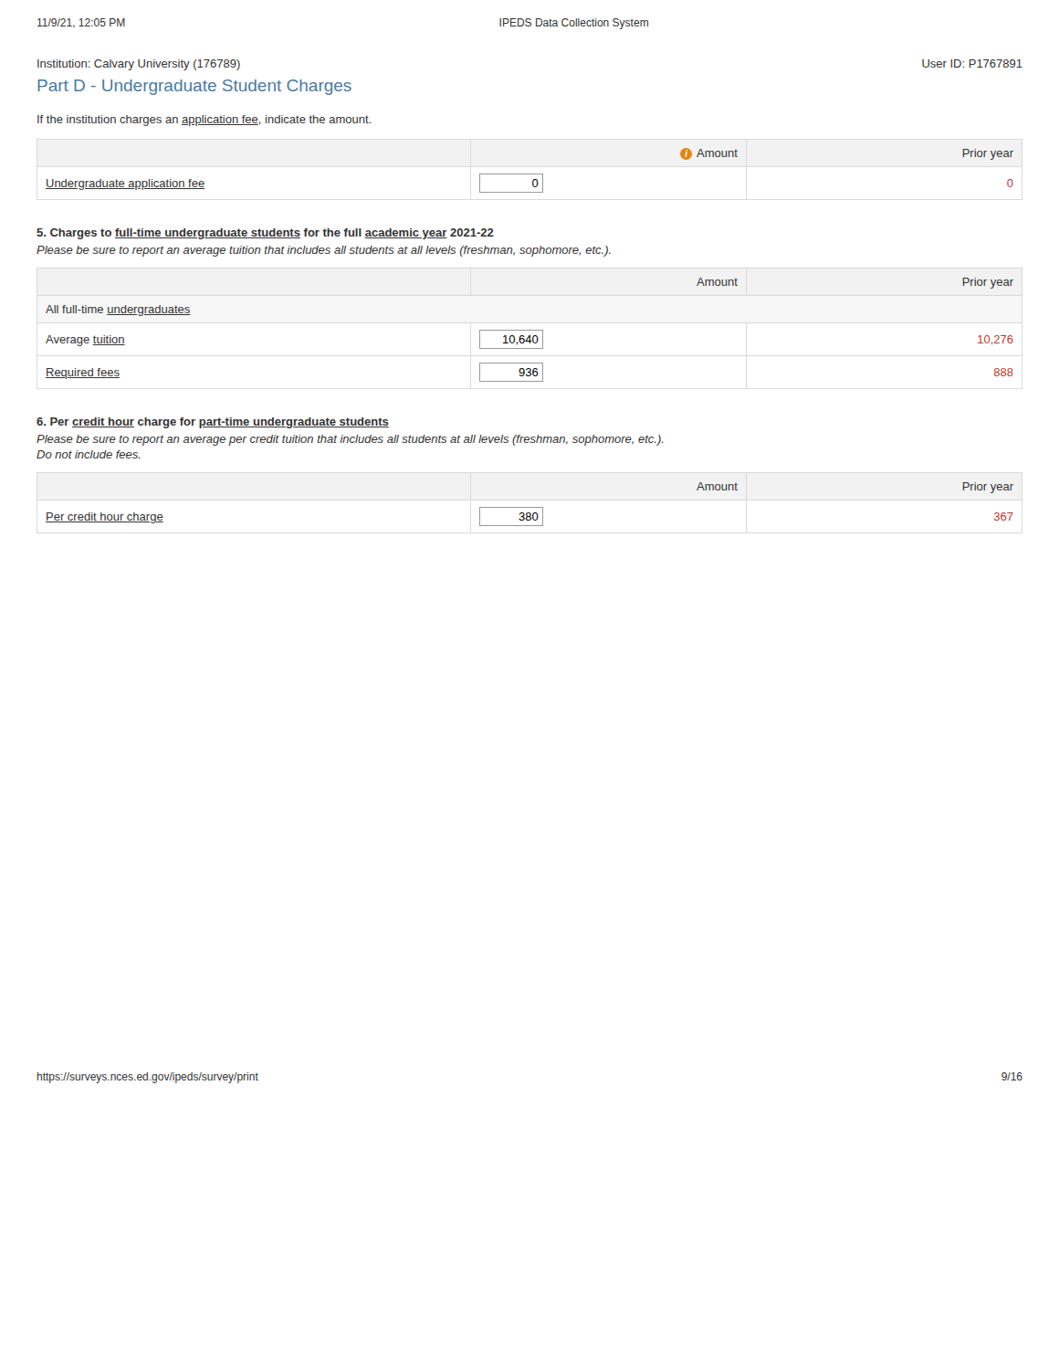11/9/21, 12:05 PM
IPEDS Data Collection System
Institution: Calvary University (176789)
User ID: P1767891
Part D - Undergraduate Student Charges
If the institution charges an application fee, indicate the amount.
| | i Amount | Prior year |
| --- | --- | --- |
| Undergraduate application fee | | 0 |
5. Charges to full-time undergraduate students for the full academic year 2021-22
Please be sure to report an average tuition that includes all students at all levels (freshman, sophomore, etc.).
| | Amount | Prior year |
| --- | --- | --- |
| All full-time undergraduates |
| Average tuition | | 10,276 |
| Required fees | | 888 |
6. Per credit hour charge for part-time undergraduate students
Please be sure to report an average per credit tuition that includes all students at all levels (freshman, sophomore, etc.).
Do not include fees.
| | Amount | Prior year |
| --- | --- | --- |
| Per credit hour charge | | 367 |
https://surveys.nces.ed.gov/ipeds/survey/print
9/16